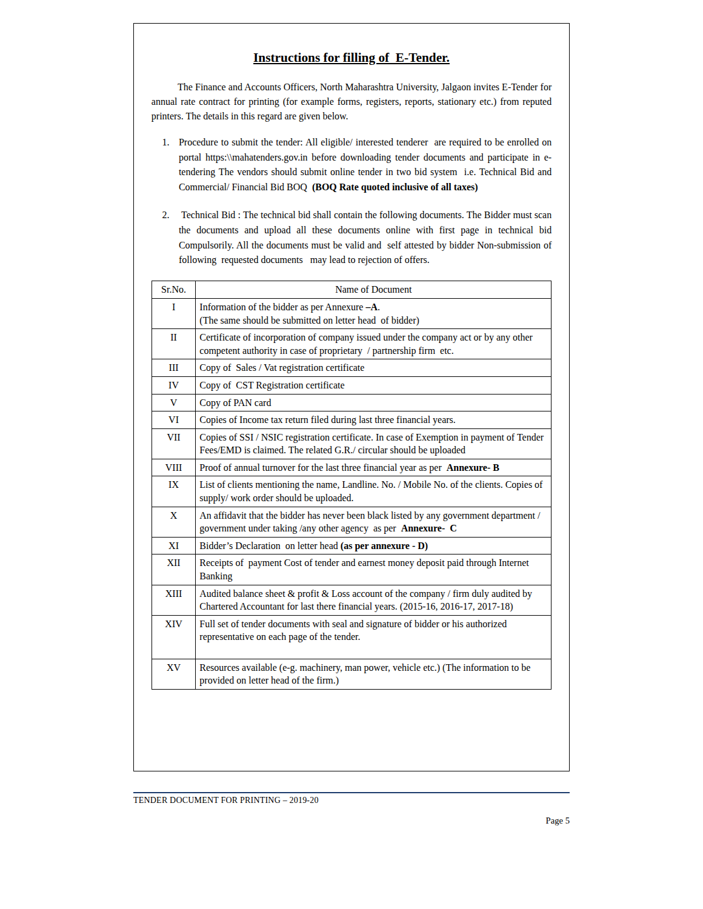Instructions for filling of E-Tender.
The Finance and Accounts Officers, North Maharashtra University, Jalgaon invites E-Tender for annual rate contract for printing (for example forms, registers, reports, stationary etc.) from reputed printers. The details in this regard are given below.
Procedure to submit the tender: All eligible/ interested tenderer are required to be enrolled on portal https:\\mahatenders.gov.in before downloading tender documents and participate in e-tendering The vendors should submit online tender in two bid system i.e. Technical Bid and Commercial/ Financial Bid BOQ (BOQ Rate quoted inclusive of all taxes)
Technical Bid : The technical bid shall contain the following documents. The Bidder must scan the documents and upload all these documents online with first page in technical bid Compulsorily. All the documents must be valid and self attested by bidder Non-submission of following requested documents may lead to rejection of offers.
| Sr.No. | Name of Document |
| --- | --- |
| I | Information of the bidder as per Annexure –A . (The same should be submitted on letter head of bidder) |
| II | Certificate of incorporation of company issued under the company act or by any other competent authority in case of proprietary / partnership firm etc. |
| III | Copy of Sales / Vat registration certificate |
| IV | Copy of CST Registration certificate |
| V | Copy of PAN card |
| VI | Copies of Income tax return filed during last three financial years. |
| VII | Copies of SSI / NSIC registration certificate. In case of Exemption in payment of Tender Fees/EMD is claimed. The related G.R./ circular should be uploaded |
| VIII | Proof of annual turnover for the last three financial year as per Annexure- B |
| IX | List of clients mentioning the name, Landline. No. / Mobile No. of the clients. Copies of supply/ work order should be uploaded. |
| X | An affidavit that the bidder has never been black listed by any government department / government under taking /any other agency as per Annexure- C |
| XI | Bidder’s Declaration on letter head (as per annexure - D) |
| XII | Receipts of payment Cost of tender and earnest money deposit paid through Internet Banking |
| XIII | Audited balance sheet & profit & Loss account of the company / firm duly audited by Chartered Accountant for last there financial years. (2015-16, 2016-17, 2017-18) |
| XIV | Full set of tender documents with seal and signature of bidder or his authorized representative on each page of the tender. |
| XV | Resources available (e-g. machinery, man power, vehicle etc.) (The information to be provided on letter head of the firm.) |
TENDER DOCUMENT FOR PRINTING – 2019-20
Page 5